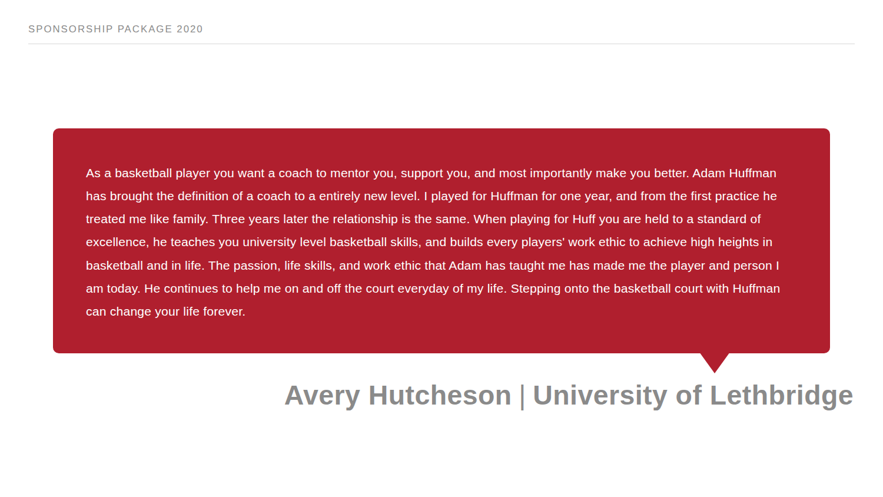Sponsorship Package 2020
As a basketball player you want a coach to mentor you, support you, and most importantly make you better. Adam Huffman has brought the definition of a coach to a entirely new level. I played for Huffman for one year, and from the first practice he treated me like family. Three years later the relationship is the same. When playing for Huff you are held to a standard of excellence, he teaches you university level basketball skills, and builds every players' work ethic to achieve high heights in basketball and in life. The passion, life skills, and work ethic that Adam has taught me has made me the player and person I am today. He continues to help me on and off the court everyday of my life. Stepping onto the basketball court with Huffman can change your life forever.
Avery Hutcheson|University of Lethbridge